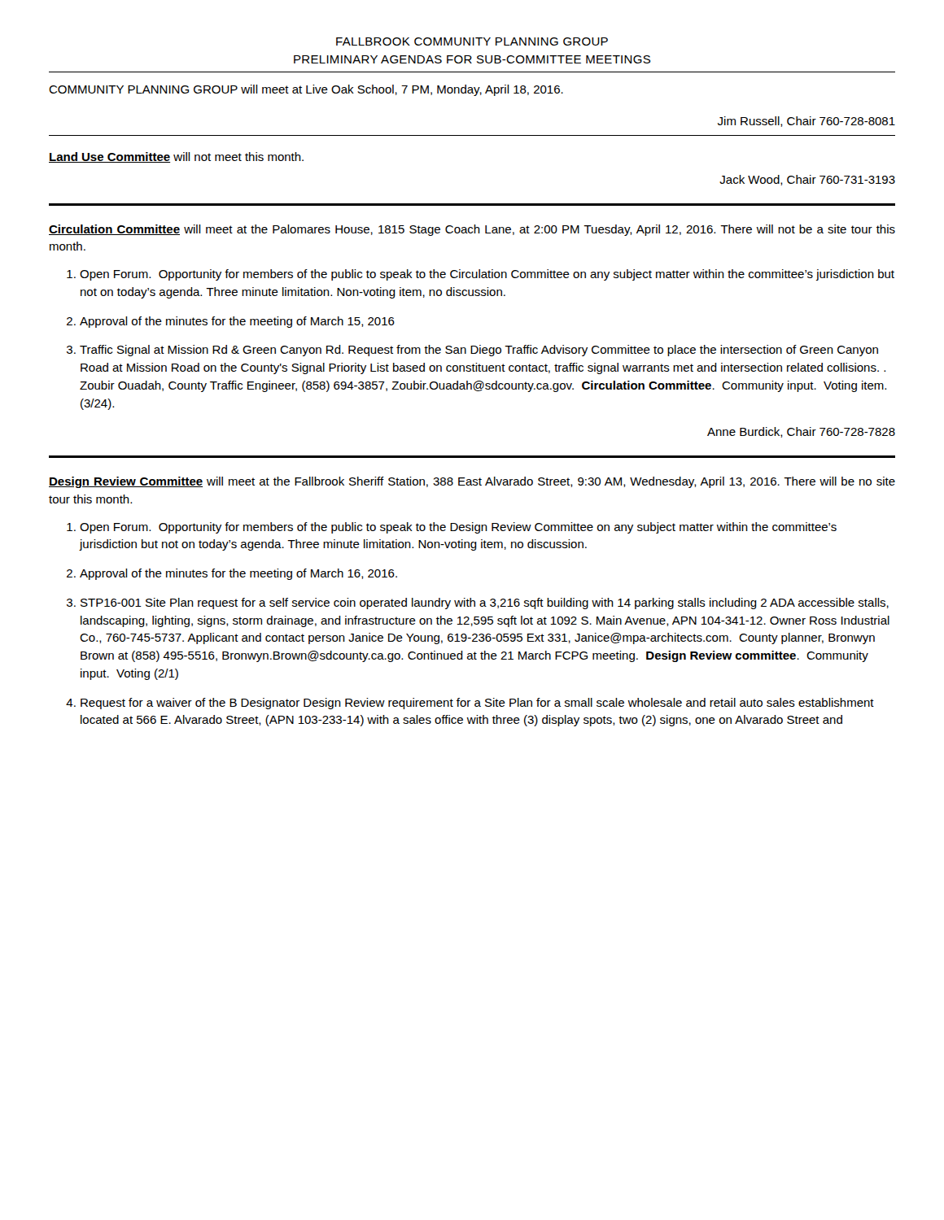FALLBROOK COMMUNITY PLANNING GROUP
PRELIMINARY AGENDAS FOR SUB-COMMITTEE MEETINGS
COMMUNITY PLANNING GROUP will meet at Live Oak School, 7 PM, Monday, April 18, 2016.
Jim Russell, Chair 760-728-8081
Land Use Committee will not meet this month.
Jack Wood, Chair 760-731-3193
Circulation Committee will meet at the Palomares House, 1815 Stage Coach Lane, at 2:00 PM Tuesday, April 12, 2016. There will not be a site tour this month.
Open Forum. Opportunity for members of the public to speak to the Circulation Committee on any subject matter within the committee’s jurisdiction but not on today’s agenda. Three minute limitation. Non-voting item, no discussion.
Approval of the minutes for the meeting of March 15, 2016
Traffic Signal at Mission Rd & Green Canyon Rd. Request from the San Diego Traffic Advisory Committee to place the intersection of Green Canyon Road at Mission Road on the County's Signal Priority List based on constituent contact, traffic signal warrants met and intersection related collisions. . Zoubir Ouadah, County Traffic Engineer, (858) 694-3857, Zoubir.Ouadah@sdcounty.ca.gov. Circulation Committee. Community input. Voting item. (3/24).
Anne Burdick, Chair 760-728-7828
Design Review Committee will meet at the Fallbrook Sheriff Station, 388 East Alvarado Street, 9:30 AM, Wednesday, April 13, 2016. There will be no site tour this month.
Open Forum. Opportunity for members of the public to speak to the Design Review Committee on any subject matter within the committee’s jurisdiction but not on today’s agenda. Three minute limitation. Non-voting item, no discussion.
Approval of the minutes for the meeting of March 16, 2016.
STP16-001 Site Plan request for a self service coin operated laundry with a 3,216 sqft building with 14 parking stalls including 2 ADA accessible stalls, landscaping, lighting, signs, storm drainage, and infrastructure on the 12,595 sqft lot at 1092 S. Main Avenue, APN 104-341-12. Owner Ross Industrial Co., 760-745-5737. Applicant and contact person Janice De Young, 619-236-0595 Ext 331, Janice@mpa-architects.com. County planner, Bronwyn Brown at (858) 495-5516, Bronwyn.Brown@sdcounty.ca.go. Continued at the 21 March FCPG meeting. Design Review committee. Community input. Voting (2/1)
Request for a waiver of the B Designator Design Review requirement for a Site Plan for a small scale wholesale and retail auto sales establishment located at 566 E. Alvarado Street, (APN 103-233-14) with a sales office with three (3) display spots, two (2) signs, one on Alvarado Street and